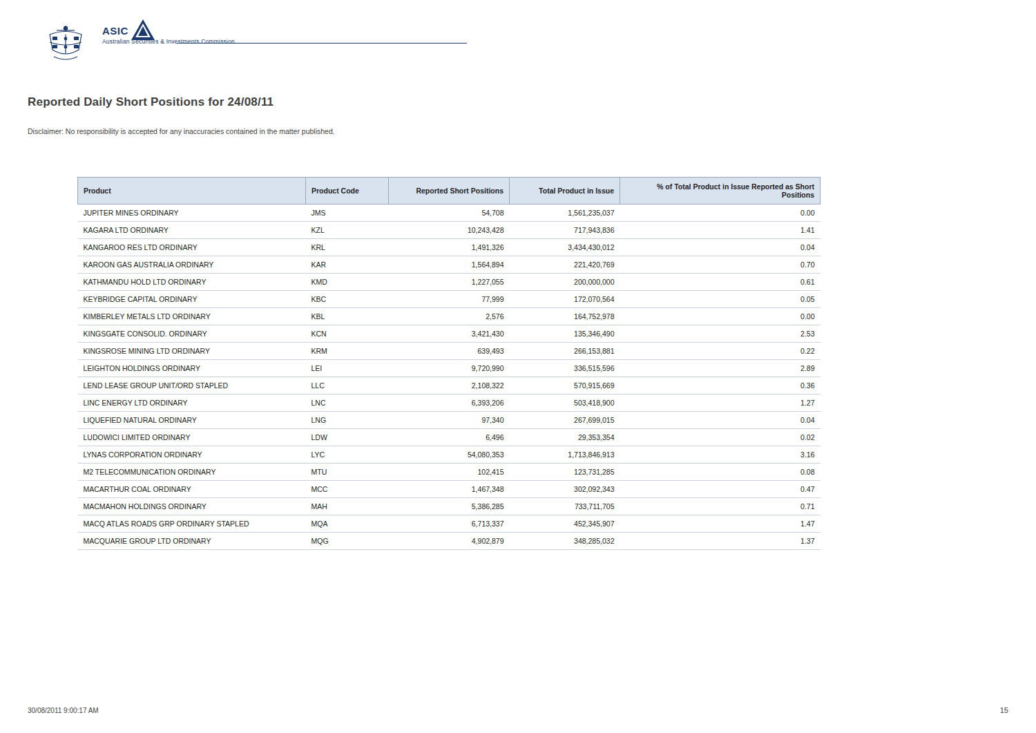ASIC
Australian Securities & Investments Commission
Reported Daily Short Positions for 24/08/11
Disclaimer: No responsibility is accepted for any inaccuracies contained in the matter published.
| Product | Product Code | Reported Short Positions | Total Product in Issue | % of Total Product in Issue Reported as Short Positions |
| --- | --- | --- | --- | --- |
| JUPITER MINES ORDINARY | JMS | 54,708 | 1,561,235,037 | 0.00 |
| KAGARA LTD ORDINARY | KZL | 10,243,428 | 717,943,836 | 1.41 |
| KANGAROO RES LTD ORDINARY | KRL | 1,491,326 | 3,434,430,012 | 0.04 |
| KAROON GAS AUSTRALIA ORDINARY | KAR | 1,564,894 | 221,420,769 | 0.70 |
| KATHMANDU HOLD LTD ORDINARY | KMD | 1,227,055 | 200,000,000 | 0.61 |
| KEYBRIDGE CAPITAL ORDINARY | KBC | 77,999 | 172,070,564 | 0.05 |
| KIMBERLEY METALS LTD ORDINARY | KBL | 2,576 | 164,752,978 | 0.00 |
| KINGSGATE CONSOLID. ORDINARY | KCN | 3,421,430 | 135,346,490 | 2.53 |
| KINGSROSE MINING LTD ORDINARY | KRM | 639,493 | 266,153,881 | 0.22 |
| LEIGHTON HOLDINGS ORDINARY | LEI | 9,720,990 | 336,515,596 | 2.89 |
| LEND LEASE GROUP UNIT/ORD STAPLED | LLC | 2,108,322 | 570,915,669 | 0.36 |
| LINC ENERGY LTD ORDINARY | LNC | 6,393,206 | 503,418,900 | 1.27 |
| LIQUEFIED NATURAL ORDINARY | LNG | 97,340 | 267,699,015 | 0.04 |
| LUDOWICI LIMITED ORDINARY | LDW | 6,496 | 29,353,354 | 0.02 |
| LYNAS CORPORATION ORDINARY | LYC | 54,080,353 | 1,713,846,913 | 3.16 |
| M2 TELECOMMUNICATION ORDINARY | MTU | 102,415 | 123,731,285 | 0.08 |
| MACARTHUR COAL ORDINARY | MCC | 1,467,348 | 302,092,343 | 0.47 |
| MACMAHON HOLDINGS ORDINARY | MAH | 5,386,285 | 733,711,705 | 0.71 |
| MACQ ATLAS ROADS GRP ORDINARY STAPLED | MQA | 6,713,337 | 452,345,907 | 1.47 |
| MACQUARIE GROUP LTD ORDINARY | MQG | 4,902,879 | 348,285,032 | 1.37 |
30/08/2011 9:00:17 AM 15